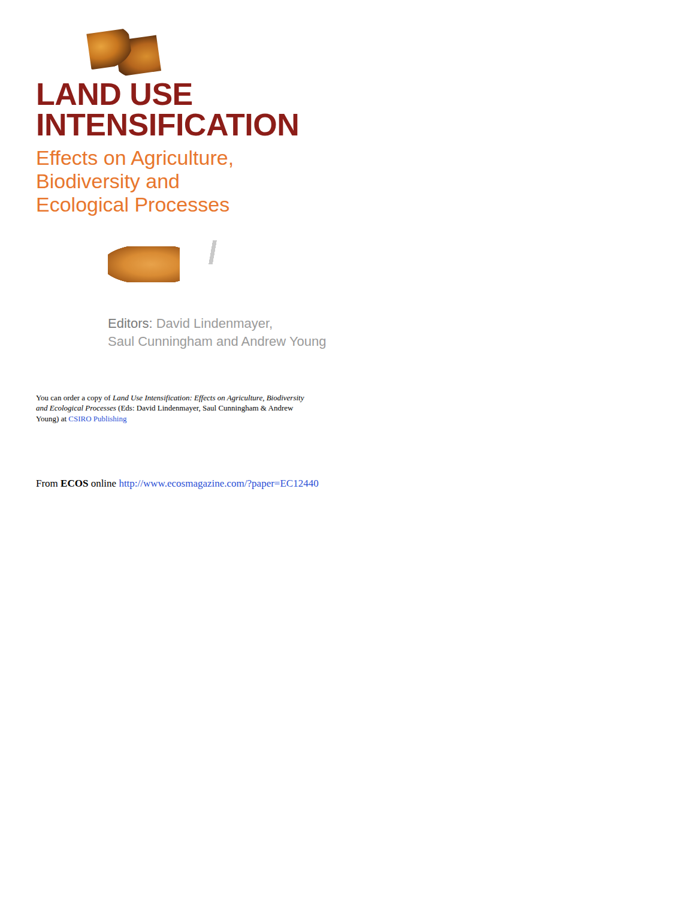Land Use
Intensification
Effects on Agriculture,
Biodiversity and
Ecological Processes
Editors: David Lindenmayer,
Saul Cunningham and Andrew Young
You can order a copy of Land Use Intensification: Effects on Agriculture, Biodiversity and Ecological Processes (Eds: David Lindenmayer, Saul Cunningham & Andrew Young) at CSIRO Publishing
From ECOS online http://www.ecosmagazine.com/?paper=EC12440